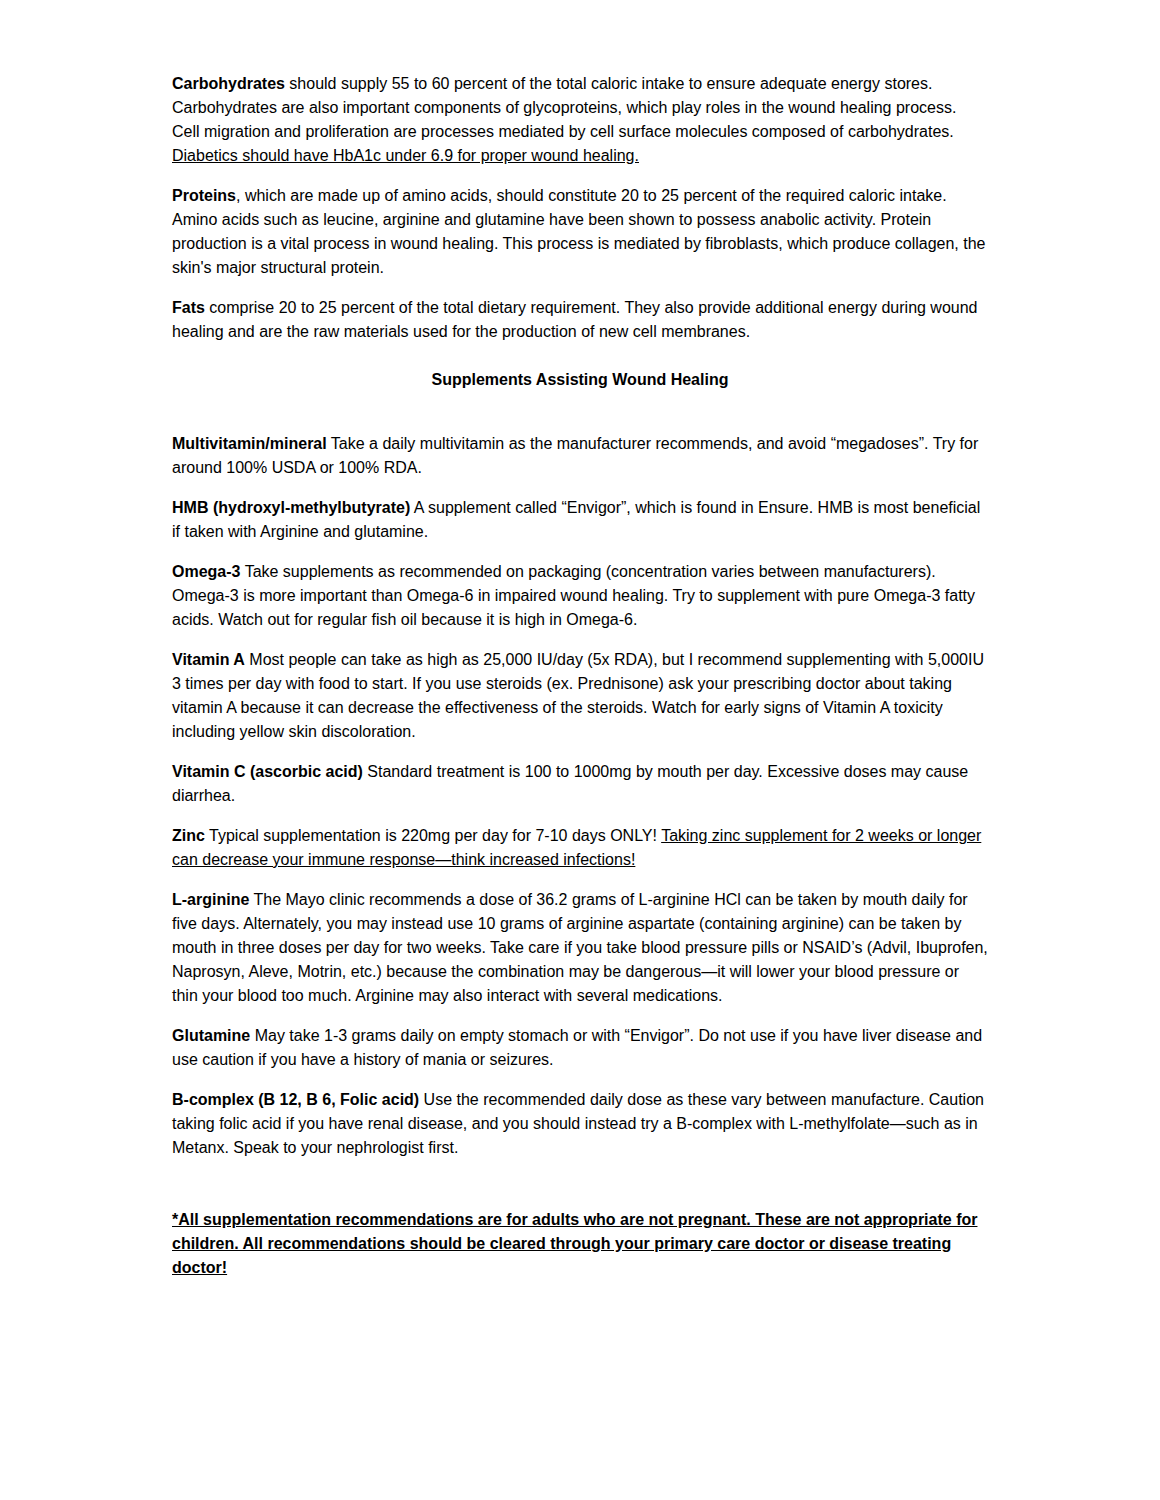Carbohydrates should supply 55 to 60 percent of the total caloric intake to ensure adequate energy stores. Carbohydrates are also important components of glycoproteins, which play roles in the wound healing process. Cell migration and proliferation are processes mediated by cell surface molecules composed of carbohydrates. Diabetics should have HbA1c under 6.9 for proper wound healing.
Proteins, which are made up of amino acids, should constitute 20 to 25 percent of the required caloric intake. Amino acids such as leucine, arginine and glutamine have been shown to possess anabolic activity. Protein production is a vital process in wound healing. This process is mediated by fibroblasts, which produce collagen, the skin's major structural protein.
Fats comprise 20 to 25 percent of the total dietary requirement. They also provide additional energy during wound healing and are the raw materials used for the production of new cell membranes.
Supplements Assisting Wound Healing
Multivitamin/mineral Take a daily multivitamin as the manufacturer recommends, and avoid “megadoses”. Try for around 100% USDA or 100% RDA.
HMB (hydroxyl-methylbutyrate) A supplement called “Envigor”, which is found in Ensure. HMB is most beneficial if taken with Arginine and glutamine.
Omega-3 Take supplements as recommended on packaging (concentration varies between manufacturers). Omega-3 is more important than Omega-6 in impaired wound healing. Try to supplement with pure Omega-3 fatty acids. Watch out for regular fish oil because it is high in Omega-6.
Vitamin A Most people can take as high as 25,000 IU/day (5x RDA), but I recommend supplementing with 5,000IU 3 times per day with food to start. If you use steroids (ex. Prednisone) ask your prescribing doctor about taking vitamin A because it can decrease the effectiveness of the steroids. Watch for early signs of Vitamin A toxicity including yellow skin discoloration.
Vitamin C (ascorbic acid) Standard treatment is 100 to 1000mg by mouth per day. Excessive doses may cause diarrhea.
Zinc Typical supplementation is 220mg per day for 7-10 days ONLY! Taking zinc supplement for 2 weeks or longer can decrease your immune response—think increased infections!
L-arginine The Mayo clinic recommends a dose of 36.2 grams of L-arginine HCl can be taken by mouth daily for five days. Alternately, you may instead use 10 grams of arginine aspartate (containing arginine) can be taken by mouth in three doses per day for two weeks. Take care if you take blood pressure pills or NSAID’s (Advil, Ibuprofen, Naprosyn, Aleve, Motrin, etc.) because the combination may be dangerous—it will lower your blood pressure or thin your blood too much. Arginine may also interact with several medications.
Glutamine May take 1-3 grams daily on empty stomach or with “Envigor”. Do not use if you have liver disease and use caution if you have a history of mania or seizures.
B-complex (B 12, B 6, Folic acid) Use the recommended daily dose as these vary between manufacture. Caution taking folic acid if you have renal disease, and you should instead try a B-complex with L-methylfolate—such as in Metanx. Speak to your nephrologist first.
*All supplementation recommendations are for adults who are not pregnant. These are not appropriate for children. All recommendations should be cleared through your primary care doctor or disease treating doctor!